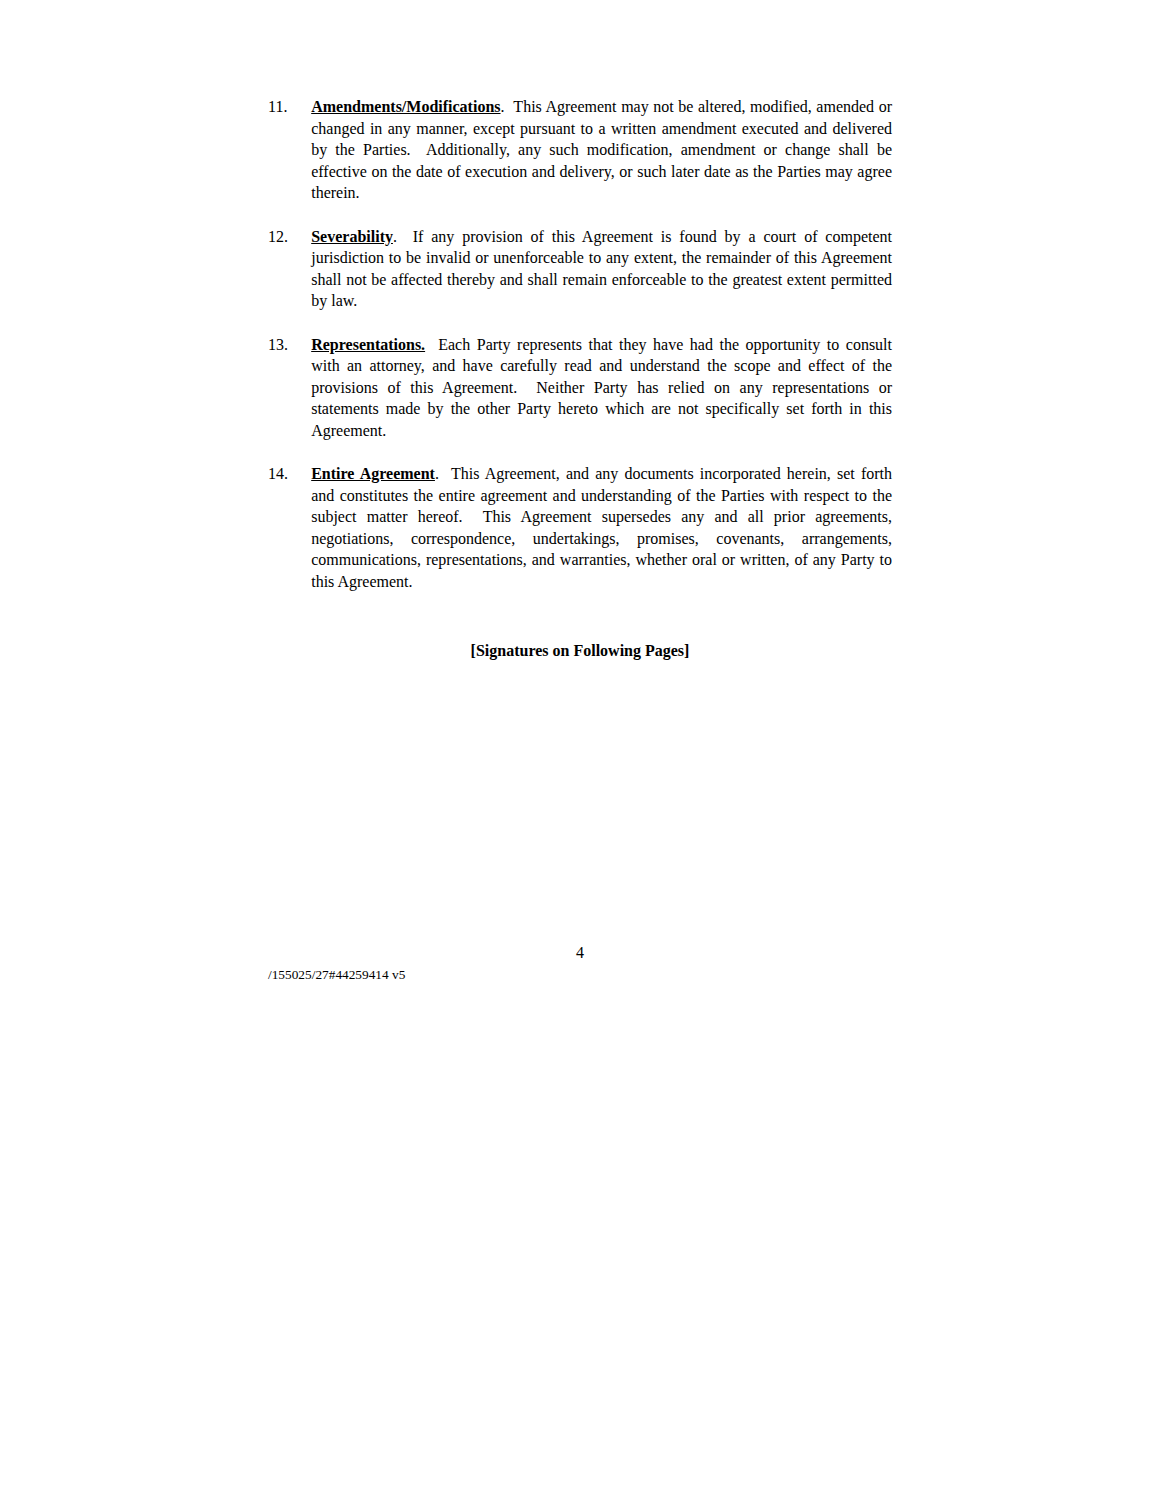11. Amendments/Modifications. This Agreement may not be altered, modified, amended or changed in any manner, except pursuant to a written amendment executed and delivered by the Parties. Additionally, any such modification, amendment or change shall be effective on the date of execution and delivery, or such later date as the Parties may agree therein.
12. Severability. If any provision of this Agreement is found by a court of competent jurisdiction to be invalid or unenforceable to any extent, the remainder of this Agreement shall not be affected thereby and shall remain enforceable to the greatest extent permitted by law.
13. Representations. Each Party represents that they have had the opportunity to consult with an attorney, and have carefully read and understand the scope and effect of the provisions of this Agreement. Neither Party has relied on any representations or statements made by the other Party hereto which are not specifically set forth in this Agreement.
14. Entire Agreement. This Agreement, and any documents incorporated herein, set forth and constitutes the entire agreement and understanding of the Parties with respect to the subject matter hereof. This Agreement supersedes any and all prior agreements, negotiations, correspondence, undertakings, promises, covenants, arrangements, communications, representations, and warranties, whether oral or written, of any Party to this Agreement.
[Signatures on Following Pages]
4
/155025/27#44259414 v5